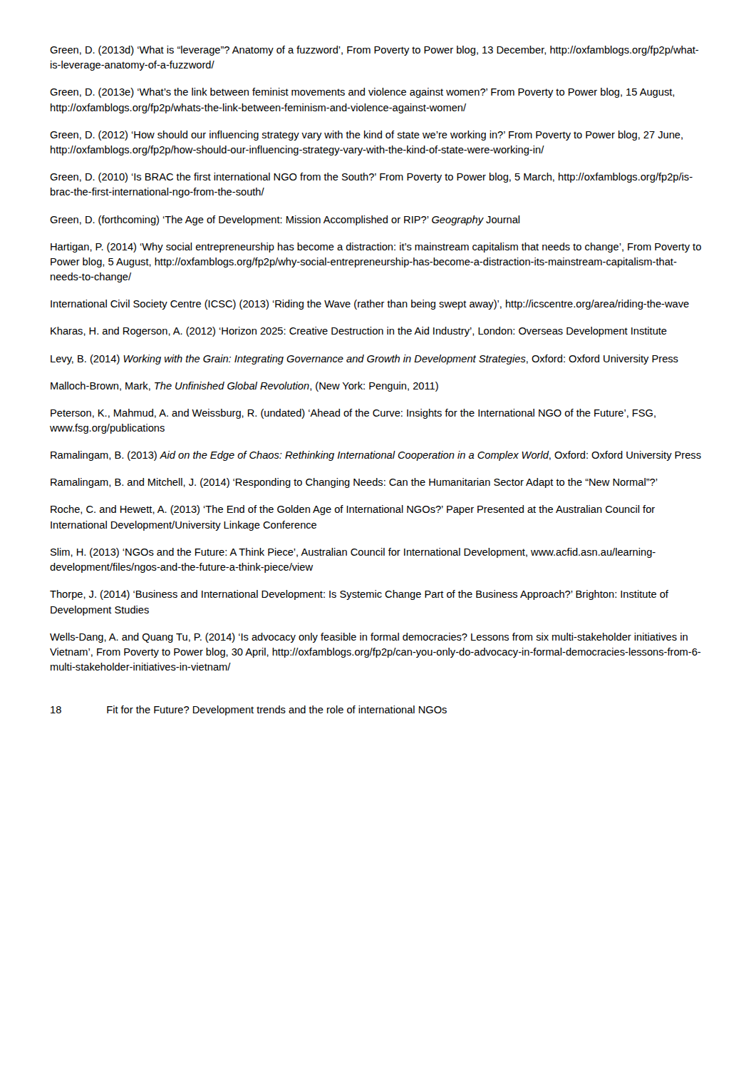Green, D. (2013d) ‘What is “leverage”? Anatomy of a fuzzword’, From Poverty to Power blog, 13 December, http://oxfamblogs.org/fp2p/what-is-leverage-anatomy-of-a-fuzzword/
Green, D. (2013e) ‘What’s the link between feminist movements and violence against women?’ From Poverty to Power blog, 15 August, http://oxfamblogs.org/fp2p/whats-the-link-between-feminism-and-violence-against-women/
Green, D. (2012) ‘How should our influencing strategy vary with the kind of state we’re working in?’ From Poverty to Power blog, 27 June, http://oxfamblogs.org/fp2p/how-should-our-influencing-strategy-vary-with-the-kind-of-state-were-working-in/
Green, D. (2010) ‘Is BRAC the first international NGO from the South?’ From Poverty to Power blog, 5 March, http://oxfamblogs.org/fp2p/is-brac-the-first-international-ngo-from-the-south/
Green, D. (forthcoming) ‘The Age of Development: Mission Accomplished or RIP?’ Geography Journal
Hartigan, P. (2014) ‘Why social entrepreneurship has become a distraction: it’s mainstream capitalism that needs to change’, From Poverty to Power blog, 5 August, http://oxfamblogs.org/fp2p/why-social-entrepreneurship-has-become-a-distraction-its-mainstream-capitalism-that-needs-to-change/
International Civil Society Centre (ICSC) (2013) ‘Riding the Wave (rather than being swept away)’, http://icscentre.org/area/riding-the-wave
Kharas, H. and Rogerson, A. (2012) ‘Horizon 2025: Creative Destruction in the Aid Industry’, London: Overseas Development Institute
Levy, B. (2014) Working with the Grain: Integrating Governance and Growth in Development Strategies, Oxford: Oxford University Press
Malloch-Brown, Mark, The Unfinished Global Revolution, (New York: Penguin, 2011)
Peterson, K., Mahmud, A. and Weissburg, R. (undated) ‘Ahead of the Curve: Insights for the International NGO of the Future’, FSG, www.fsg.org/publications
Ramalingam, B. (2013) Aid on the Edge of Chaos: Rethinking International Cooperation in a Complex World, Oxford: Oxford University Press
Ramalingam, B. and Mitchell, J. (2014) ‘Responding to Changing Needs: Can the Humanitarian Sector Adapt to the “New Normal”?’
Roche, C. and Hewett, A. (2013) ‘The End of the Golden Age of International NGOs?’ Paper Presented at the Australian Council for International Development/University Linkage Conference
Slim, H. (2013) ‘NGOs and the Future: A Think Piece’, Australian Council for International Development, www.acfid.asn.au/learning-development/files/ngos-and-the-future-a-think-piece/view
Thorpe, J. (2014) ‘Business and International Development: Is Systemic Change Part of the Business Approach?’ Brighton: Institute of Development Studies
Wells-Dang, A. and Quang Tu, P. (2014) ‘Is advocacy only feasible in formal democracies? Lessons from six multi-stakeholder initiatives in Vietnam’, From Poverty to Power blog, 30 April, http://oxfamblogs.org/fp2p/can-you-only-do-advocacy-in-formal-democracies-lessons-from-6-multi-stakeholder-initiatives-in-vietnam/
18
Fit for the Future? Development trends and the role of international NGOs